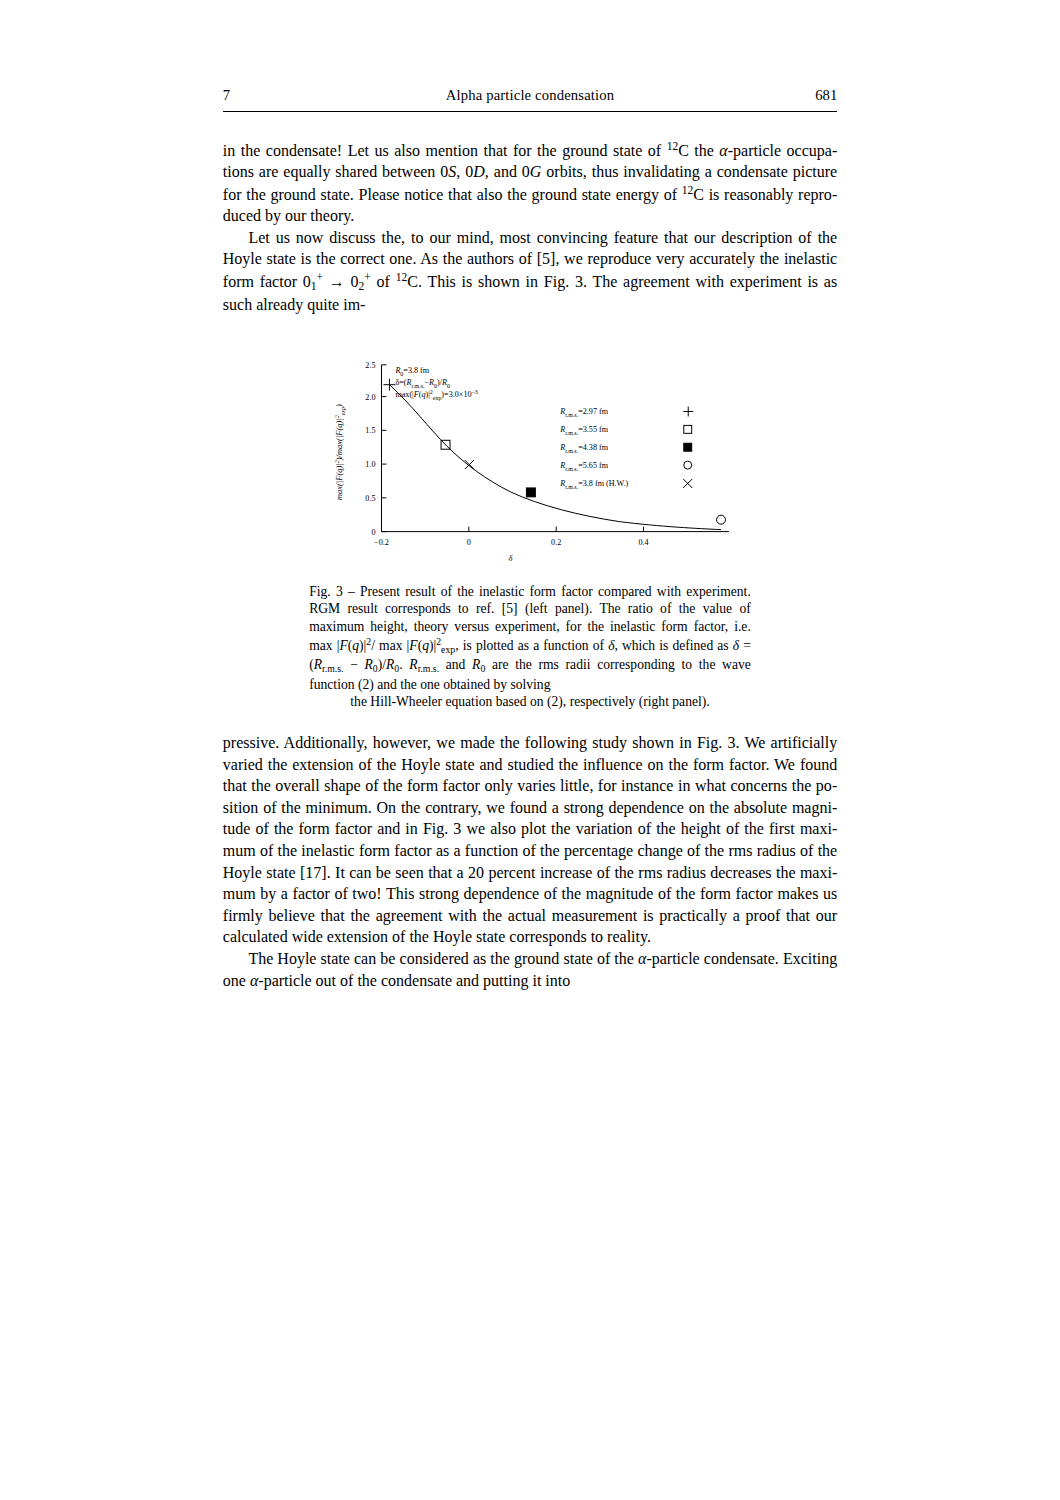7 Alpha particle condensation 681
in the condensate! Let us also mention that for the ground state of 12C the α-particle occupations are equally shared between 0S, 0D, and 0G orbits, thus invalidating a condensate picture for the ground state. Please notice that also the ground state energy of 12C is reasonably reproduced by our theory.
Let us now discuss the, to our mind, most convincing feature that our description of the Hoyle state is the correct one. As the authors of [5], we reproduce very accurately the inelastic form factor 01+ → 02+ of 12C. This is shown in Fig. 3. The agreement with experiment is as such already quite im-
0 0.5 1.0 1.5 2.0 2.5 −0.2 0 0.2 0.4 δ max(|F(q)|2)/max(|F(q)|2exp) R0=3.8 fm δ=(Rr.m.s.−R0)/R0 max(|F(q)|2exp)=3.0×10−3 Rr.m.s.=2.97 fm Rr.m.s.=3.55 fm Rr.m.s.=4.38 fm Rr.m.s.=5.65 fm Rr.m.s.=3.8 fm (H.W.)
Fig. 3 – Present result of the inelastic form factor compared with experiment. RGM result corresponds to ref. [5] (left panel). The ratio of the value of maximum height, theory versus experiment, for the inelastic form factor, i.e. max |F(q)|2/ max |F(q)|2exp, is plotted as a function of δ, which is defined as δ = (Rr.m.s. − R0)/R0. Rr.m.s. and R0 are the rms radii corresponding to the wave function (2) and the one obtained by solving the Hill-Wheeler equation based on (2), respectively (right panel).
pressive. Additionally, however, we made the following study shown in Fig. 3. We artificially varied the extension of the Hoyle state and studied the influence on the form factor. We found that the overall shape of the form factor only varies little, for instance in what concerns the position of the minimum. On the contrary, we found a strong dependence on the absolute magnitude of the form factor and in Fig. 3 we also plot the variation of the height of the first maximum of the inelastic form factor as a function of the percentage change of the rms radius of the Hoyle state [17]. It can be seen that a 20 percent increase of the rms radius decreases the maximum by a factor of two! This strong dependence of the magnitude of the form factor makes us firmly believe that the agreement with the actual measurement is practically a proof that our calculated wide extension of the Hoyle state corresponds to reality.
The Hoyle state can be considered as the ground state of the α-particle condensate. Exciting one α-particle out of the condensate and putting it into